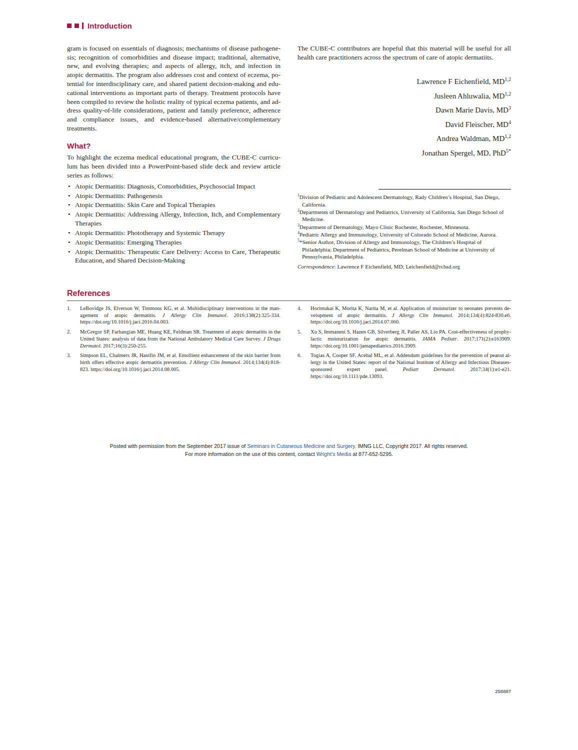Introduction
gram is focused on essentials of diagnosis; mechanisms of disease pathogenesis; recognition of comorbidities and disease impact; traditional, alternative, new, and evolving therapies; and aspects of allergy, itch, and infection in atopic dermatitis. The program also addresses cost and context of eczema, potential for interdisciplinary care, and shared patient decision-making and educational interventions as important parts of therapy. Treatment protocols have been compiled to review the holistic reality of typical eczema patients, and address quality-of-life considerations, patient and family preference, adherence and compliance issues, and evidence-based alternative/complementary treatments.
What?
To highlight the eczema medical educational program, the CUBE-C curriculum has been divided into a PowerPoint-based slide deck and review article series as follows:
Atopic Dermatitis: Diagnosis, Comorbidities, Psychosocial Impact
Atopic Dermatitis: Pathogenesis
Atopic Dermatitis: Skin Care and Topical Therapies
Atopic Dermatitis: Addressing Allergy, Infection, Itch, and Complementary Therapies
Atopic Dermatitis: Phototherapy and Systemic Therapy
Atopic Dermatitis: Emerging Therapies
Atopic Dermatitis: Therapeutic Care Delivery: Access to Care, Therapeutic Education, and Shared Decision-Making
The CUBE-C contributors are hopeful that this material will be useful for all health care practitioners across the spectrum of care of atopic dermatiits.
Lawrence F Eichenfield, MD1,2 Jusleen Ahluwalia, MD1,2 Dawn Marie Davis, MD3 David Fleischer, MD4 Andrea Waldman, MD1,2 Jonathan Spergel, MD, PhD5*
1Division of Pediatric and Adolescent Dermatology, Rady Children’s Hospital, San Diego, California.
2Departments of Dermatology and Pediatrics, University of California, San Diego School of Medicine.
3Department of Dermatology, Mayo Clinic Rochester, Rochester, Minnesota.
4Pediatric Allergy and Immunology, University of Colorado School of Medicine, Aurora.
5*Senior Author, Division of Allergy and Immunology, The Children’s Hospital of Philadelphia; Department of Pediatrics, Perelman School of Medicine at University of Pennsylvania, Philadelphia.
Correspondence: Lawrence F Eichenfield, MD; Leichenfield@rchsd.org
References
LeBovidge JS, Elverson W, Timmons KG, et al. Multidisciplinary interventions in the management of atopic dermatitis. J Allergy Clin Immunol. 2016;138(2):325-334. https://doi.org/10.1016/j.jaci.2016.04.003.
McGregor SP, Farhangian ME, Huang KE, Feldman SR. Treatment of atopic dermatitis in the United States: analysis of data from the National Ambulatory Medical Care Survey. J Drugs Dermatol. 2017;16(3):250-255.
Simpson EL, Chalmers JR, Hanifin JM, et al. Emollient enhancement of the skin barrier from birth offers effective atopic dermatitis prevention. J Allergy Clin Immunol. 2014;134(4):818-823. https://doi.org/10.1016/j.jaci.2014.08.005.
Horimukai K, Morita K, Narita M, et al. Application of moisturizer to neonates prevents development of atopic dermatitis. J Allergy Clin Immunol. 2014;134(4):824-830.e6. https://doi.org/10.1016/j.jaci.2014.07.060.
Xu S, Immaneni S, Hazen GB, Silverberg JI, Paller AS, Lio PA. Cost-effectiveness of prophylactic moisturization for atopic dermatitis. JAMA Pediatr. 2017;171(2):e163909. https://doi.org/10.1001/jamapediatrics.2016.3909.
Togias A, Cooper SF, Acebal ML, et al. Addendum guidelines for the prevention of peanut allergy in the United States: report of the National Institute of Allergy and Infectious Diseases-sponsored expert panel. Pediatr Dermatol. 2017;34(1):e1-e21. https://doi.org/10.1111/pde.13093.
Posted with permission from the September 2017 issue of Seminars in Cutaneous Medicine and Surgery. IMNG LLC, Copyright 2017. All rights reserved.
For more information on the use of this content, contact Wright’s Media at 877-652-5295.
258887